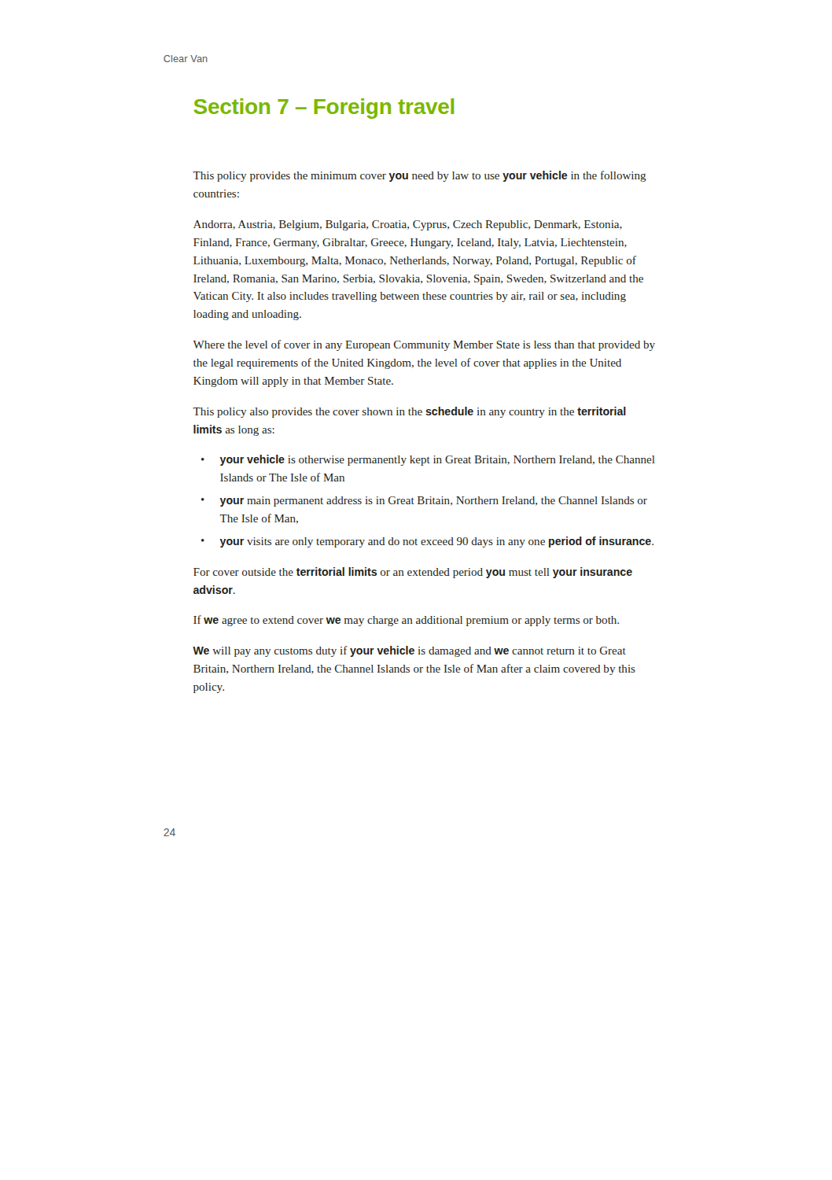Clear Van
Section 7 – Foreign travel
This policy provides the minimum cover you need by law to use your vehicle in the following countries:
Andorra, Austria, Belgium, Bulgaria, Croatia, Cyprus, Czech Republic, Denmark, Estonia, Finland, France, Germany, Gibraltar, Greece, Hungary, Iceland, Italy, Latvia, Liechtenstein, Lithuania, Luxembourg, Malta, Monaco, Netherlands, Norway, Poland, Portugal, Republic of Ireland, Romania, San Marino, Serbia, Slovakia, Slovenia, Spain, Sweden, Switzerland and the Vatican City. It also includes travelling between these countries by air, rail or sea, including loading and unloading.
Where the level of cover in any European Community Member State is less than that provided by the legal requirements of the United Kingdom, the level of cover that applies in the United Kingdom will apply in that Member State.
This policy also provides the cover shown in the schedule in any country in the territorial limits as long as:
your vehicle is otherwise permanently kept in Great Britain, Northern Ireland, the Channel Islands or The Isle of Man
your main permanent address is in Great Britain, Northern Ireland, the Channel Islands or The Isle of Man,
your visits are only temporary and do not exceed 90 days in any one period of insurance.
For cover outside the territorial limits or an extended period you must tell your insurance advisor.
If we agree to extend cover we may charge an additional premium or apply terms or both.
We will pay any customs duty if your vehicle is damaged and we cannot return it to Great Britain, Northern Ireland, the Channel Islands or the Isle of Man after a claim covered by this policy.
24